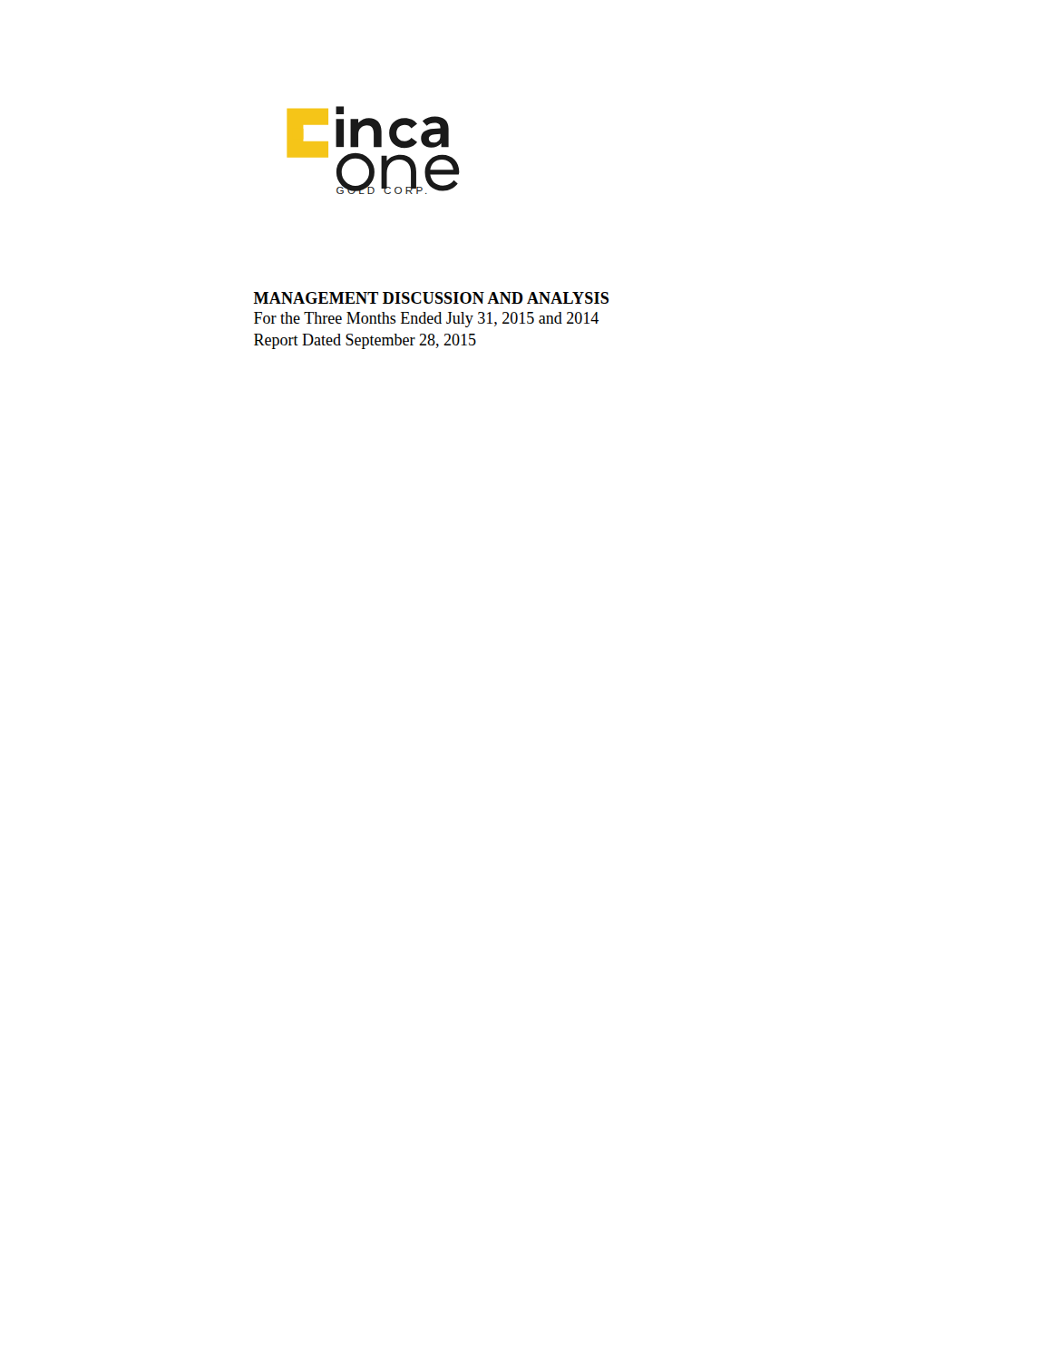GOLD CORP.
MANAGEMENT DISCUSSION AND ANALYSIS
For the Three Months Ended July 31, 2015 and 2014
Report Dated September 28, 2015